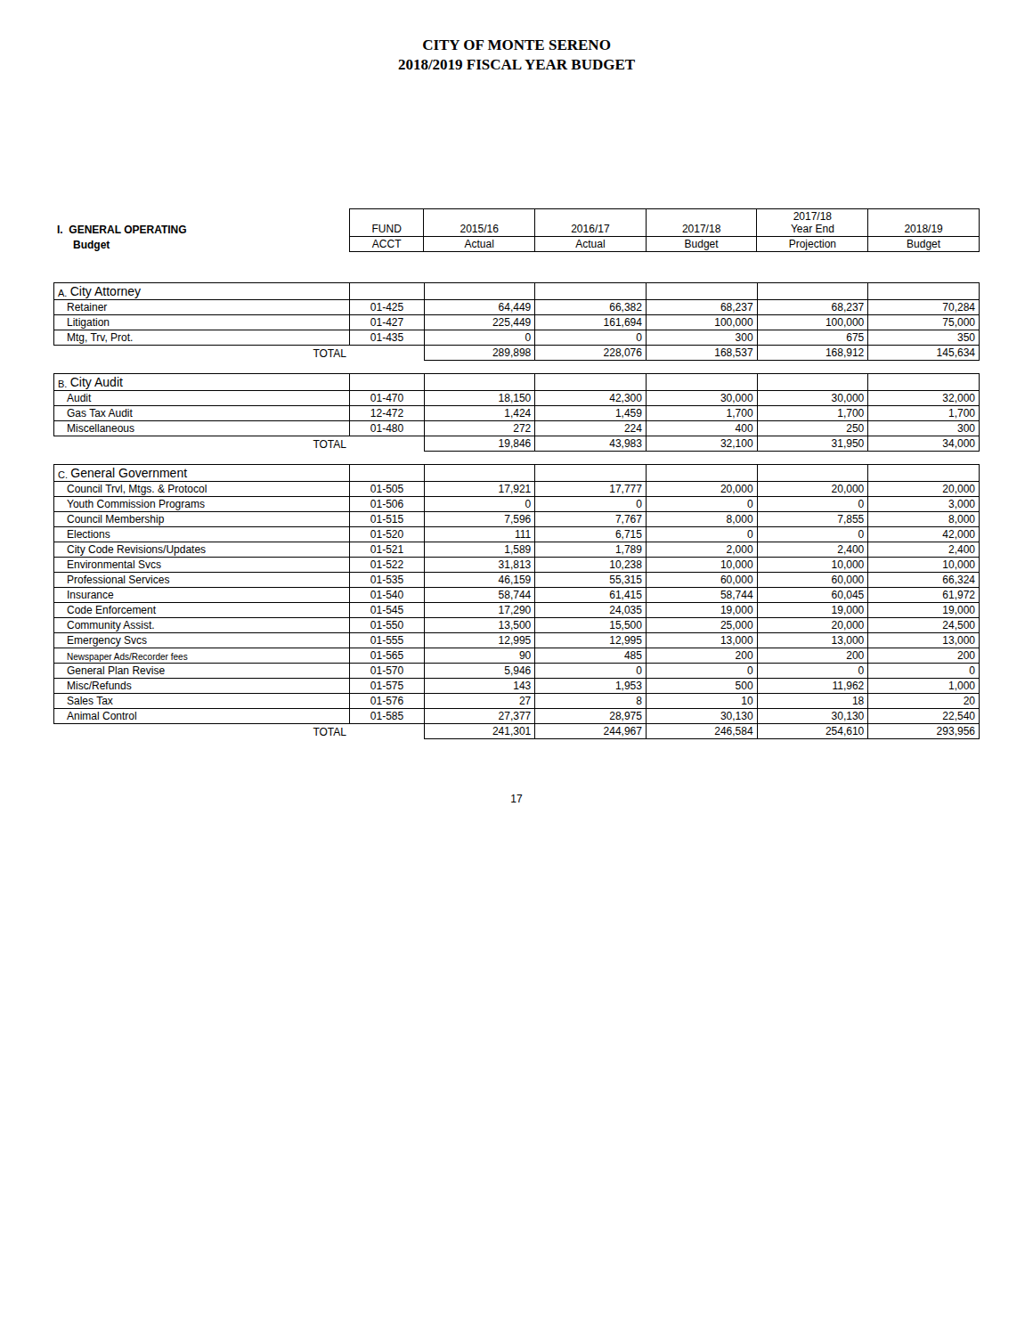CITY OF MONTE SERENO
2018/2019 FISCAL YEAR BUDGET
| I. GENERAL OPERATING | FUND | 2015/16 | 2016/17 | 2017/18 | 2017/18 Year End | 2018/19 |
| Budget | ACCT | Actual | Actual | Budget | Projection | Budget |
| A. City Attorney | | | | | | |
| Retainer | 01-425 | 64,449 | 66,382 | 68,237 | 68,237 | 70,284 |
| Litigation | 01-427 | 225,449 | 161,694 | 100,000 | 100,000 | 75,000 |
| Mtg, Trv, Prot. | 01-435 | 0 | 0 | 300 | 675 | 350 |
| TOTAL | | 289,898 | 228,076 | 168,537 | 168,912 | 145,634 |
| B. City Audit | | | | | | |
| Audit | 01-470 | 18,150 | 42,300 | 30,000 | 30,000 | 32,000 |
| Gas Tax Audit | 12-472 | 1,424 | 1,459 | 1,700 | 1,700 | 1,700 |
| Miscellaneous | 01-480 | 272 | 224 | 400 | 250 | 300 |
| TOTAL | | 19,846 | 43,983 | 32,100 | 31,950 | 34,000 |
| C. General Government | | | | | | |
| Council Trvl, Mtgs. & Protocol | 01-505 | 17,921 | 17,777 | 20,000 | 20,000 | 20,000 |
| Youth Commission Programs | 01-506 | 0 | 0 | 0 | 0 | 3,000 |
| Council Membership | 01-515 | 7,596 | 7,767 | 8,000 | 7,855 | 8,000 |
| Elections | 01-520 | 111 | 6,715 | 0 | 0 | 42,000 |
| City Code Revisions/Updates | 01-521 | 1,589 | 1,789 | 2,000 | 2,400 | 2,400 |
| Environmental Svcs | 01-522 | 31,813 | 10,238 | 10,000 | 10,000 | 10,000 |
| Professional Services | 01-535 | 46,159 | 55,315 | 60,000 | 60,000 | 66,324 |
| Insurance | 01-540 | 58,744 | 61,415 | 58,744 | 60,045 | 61,972 |
| Code Enforcement | 01-545 | 17,290 | 24,035 | 19,000 | 19,000 | 19,000 |
| Community Assist. | 01-550 | 13,500 | 15,500 | 25,000 | 20,000 | 24,500 |
| Emergency Svcs | 01-555 | 12,995 | 12,995 | 13,000 | 13,000 | 13,000 |
| Newspaper Ads/Recorder fees | 01-565 | 90 | 485 | 200 | 200 | 200 |
| General Plan Revise | 01-570 | 5,946 | 0 | 0 | 0 | 0 |
| Misc/Refunds | 01-575 | 143 | 1,953 | 500 | 11,962 | 1,000 |
| Sales Tax | 01-576 | 27 | 8 | 10 | 18 | 20 |
| Animal Control | 01-585 | 27,377 | 28,975 | 30,130 | 30,130 | 22,540 |
| TOTAL | | 241,301 | 244,967 | 246,584 | 254,610 | 293,956 |
17